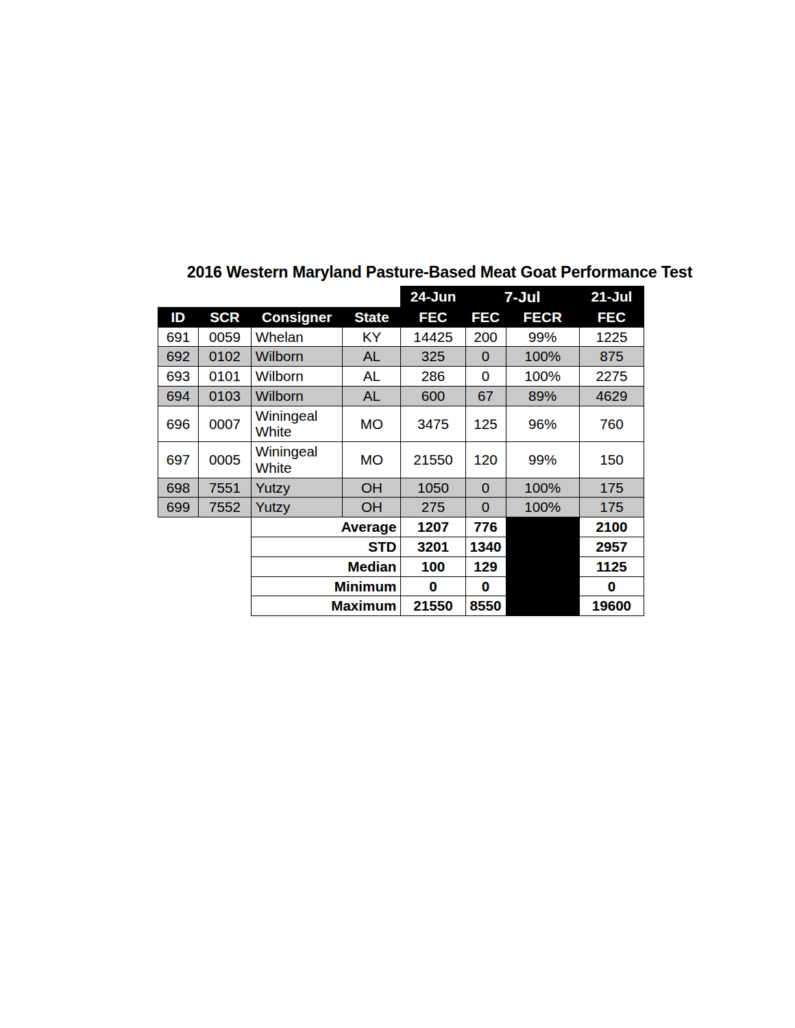2016 Western Maryland Pasture-Based Meat Goat Performance Test
| | | | | 24-Jun | 7-Jul | 21-Jul |
| ID | SCR | Consigner | State | FEC | FEC | FECR | FEC |
| 691 | 0059 | Whelan | KY | 14425 | 200 | 99% | 1225 |
| 692 | 0102 | Wilborn | AL | 325 | 0 | 100% | 875 |
| 693 | 0101 | Wilborn | AL | 286 | 0 | 100% | 2275 |
| 694 | 0103 | Wilborn | AL | 600 | 67 | 89% | 4629 |
| 696 | 0007 | Winingeal White | MO | 3475 | 125 | 96% | 760 |
| 697 | 0005 | Winingeal White | MO | 21550 | 120 | 99% | 150 |
| 698 | 7551 | Yutzy | OH | 1050 | 0 | 100% | 175 |
| 699 | 7552 | Yutzy | OH | 275 | 0 | 100% | 175 |
| | | Average | 1207 | 776 | | 2100 |
| | | STD | 3201 | 1340 | | 2957 |
| | | Median | 100 | 129 | | 1125 |
| | | Minimum | 0 | 0 | | 0 |
| | | Maximum | 21550 | 8550 | | 19600 |